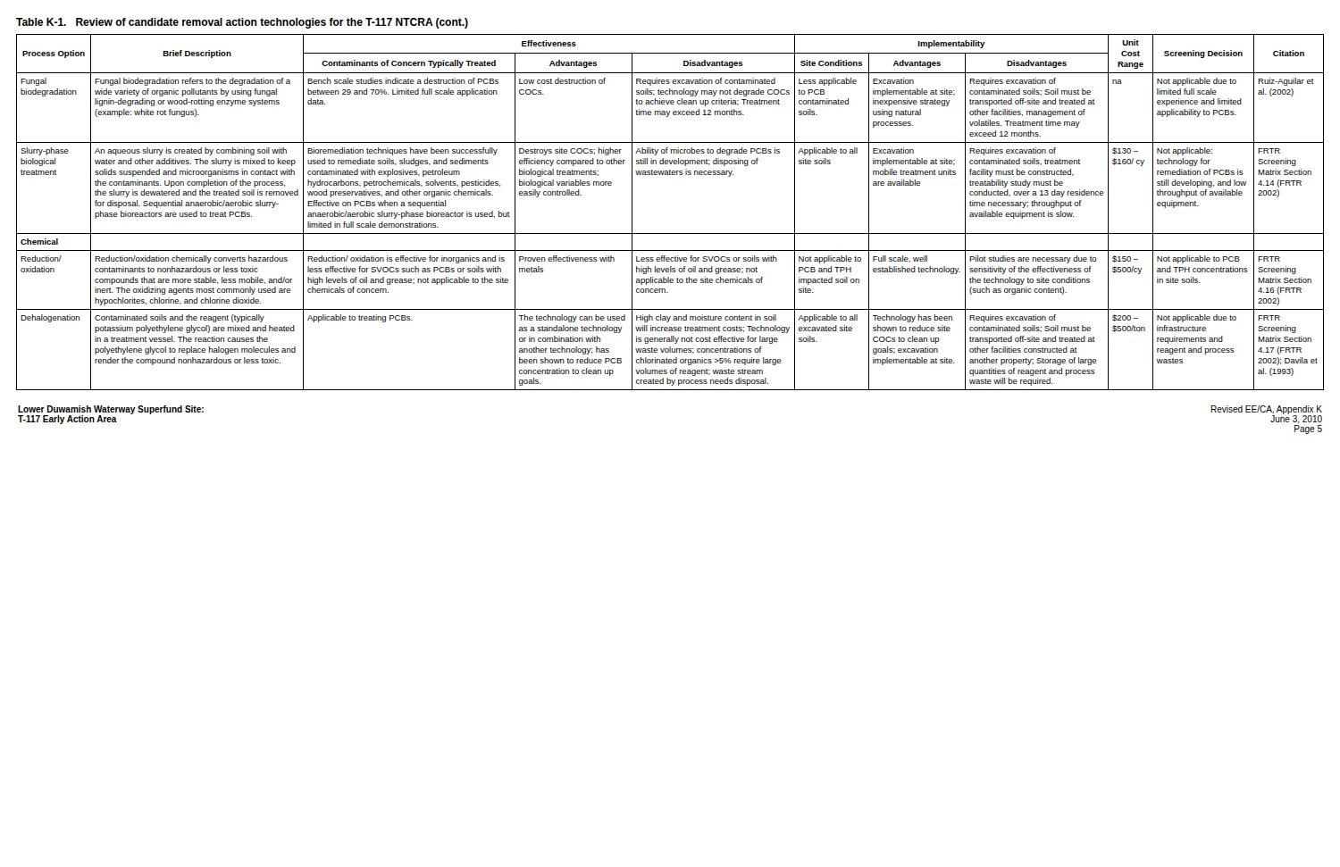Table K-1. Review of candidate removal action technologies for the T-117 NTCRA (cont.)
| Process Option | Brief Description | Effectiveness | Implementability | Unit Cost Range | Screening Decision | Citation |
| --- | --- | --- | --- | --- | --- | --- |
| Contaminants of Concern Typically Treated | Advantages | Disadvantages | Site Conditions | Advantages | Disadvantages |
| Fungal biodegradation | Fungal biodegradation refers to the degradation of a wide variety of organic pollutants by using fungal lignin-degrading or wood-rotting enzyme systems (example: white rot fungus). | Bench scale studies indicate a destruction of PCBs between 29 and 70%. Limited full scale application data. | Low cost destruction of COCs. | Requires excavation of contaminated soils; technology may not degrade COCs to achieve clean up criteria; Treatment time may exceed 12 months. | Less applicable to PCB contaminated soils. | Excavation implementable at site; inexpensive strategy using natural processes. | Requires excavation of contaminated soils; Soil must be transported off-site and treated at other facilities, management of volatiles. Treatment time may exceed 12 months. | na | Not applicable due to limited full scale experience and limited applicability to PCBs. | Ruiz-Aguilar et al. (2002) |
| Slurry-phase biological treatment | An aqueous slurry is created by combining soil with water and other additives. The slurry is mixed to keep solids suspended and microorganisms in contact with the contaminants. Upon completion of the process, the slurry is dewatered and the treated soil is removed for disposal. Sequential anaerobic/aerobic slurry-phase bioreactors are used to treat PCBs. | Bioremediation techniques have been successfully used to remediate soils, sludges, and sediments contaminated with explosives, petroleum hydrocarbons, petrochemicals, solvents, pesticides, wood preservatives, and other organic chemicals. Effective on PCBs when a sequential anaerobic/aerobic slurry-phase bioreactor is used, but limited in full scale demonstrations. | Destroys site COCs; higher efficiency compared to other biological treatments; biological variables more easily controlled. | Ability of microbes to degrade PCBs is still in development; disposing of wastewaters is necessary. | Applicable to all site soils | Excavation implementable at site; mobile treatment units are available | Requires excavation of contaminated soils, treatment facility must be constructed, treatability study must be conducted, over a 13 day residence time necessary; throughput of available equipment is slow. | $130 – $160/ cy | Not applicable: technology for remediation of PCBs is still developing, and low throughput of available equipment. | FRTR Screening Matrix Section 4.14 (FRTR 2002) |
| Chemical | | | | | | | | | | |
| Reduction/ oxidation | Reduction/oxidation chemically converts hazardous contaminants to nonhazardous or less toxic compounds that are more stable, less mobile, and/or inert. The oxidizing agents most commonly used are hypochlorites, chlorine, and chlorine dioxide. | Reduction/ oxidation is effective for inorganics and is less effective for SVOCs such as PCBs or soils with high levels of oil and grease; not applicable to the site chemicals of concern. | Proven effectiveness with metals | Less effective for SVOCs or soils with high levels of oil and grease; not applicable to the site chemicals of concern. | Not applicable to PCB and TPH impacted soil on site. | Full scale, well established technology. | Pilot studies are necessary due to sensitivity of the effectiveness of the technology to site conditions (such as organic content). | $150 – $500/cy | Not applicable to PCB and TPH concentrations in site soils. | FRTR Screening Matrix Section 4.16 (FRTR 2002) |
| Dehalogenation | Contaminated soils and the reagent (typically potassium polyethylene glycol) are mixed and heated in a treatment vessel. The reaction causes the polyethylene glycol to replace halogen molecules and render the compound nonhazardous or less toxic. | Applicable to treating PCBs. | The technology can be used as a standalone technology or in combination with another technology; has been shown to reduce PCB concentration to clean up goals. | High clay and moisture content in soil will increase treatment costs; Technology is generally not cost effective for large waste volumes; concentrations of chlorinated organics >5% require large volumes of reagent; waste stream created by process needs disposal. | Applicable to all excavated site soils. | Technology has been shown to reduce site COCs to clean up goals; excavation implementable at site. | Requires excavation of contaminated soils; Soil must be transported off-site and treated at other facilities constructed at another property; Storage of large quantities of reagent and process waste will be required. | $200 – $500/ton | Not applicable due to infrastructure requirements and reagent and process wastes | FRTR Screening Matrix Section 4.17 (FRTR 2002); Davila et al. (1993) |
| Lower Duwamish Waterway Superfund Site: T-117 Early Action Area | Revised EE/CA, Appendix K June 3, 2010 Page 5 |